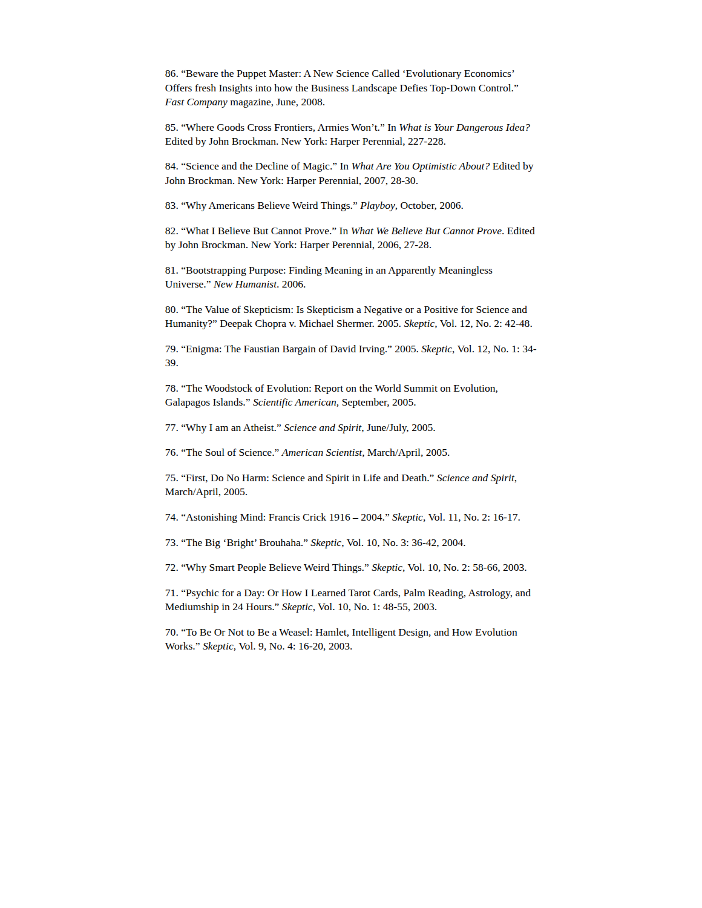86. “Beware the Puppet Master: A New Science Called ‘Evolutionary Economics’ Offers fresh Insights into how the Business Landscape Defies Top-Down Control.” Fast Company magazine, June, 2008.
85. “Where Goods Cross Frontiers, Armies Won’t.” In What is Your Dangerous Idea? Edited by John Brockman. New York: Harper Perennial, 227-228.
84. “Science and the Decline of Magic.” In What Are You Optimistic About? Edited by John Brockman. New York: Harper Perennial, 2007, 28-30.
83. “Why Americans Believe Weird Things.” Playboy, October, 2006.
82. “What I Believe But Cannot Prove.” In What We Believe But Cannot Prove. Edited by John Brockman. New York: Harper Perennial, 2006, 27-28.
81. “Bootstrapping Purpose: Finding Meaning in an Apparently Meaningless Universe.” New Humanist. 2006.
80. “The Value of Skepticism: Is Skepticism a Negative or a Positive for Science and Humanity?” Deepak Chopra v. Michael Shermer. 2005. Skeptic, Vol. 12, No. 2: 42-48.
79. “Enigma: The Faustian Bargain of David Irving.” 2005. Skeptic, Vol. 12, No. 1: 34-39.
78. “The Woodstock of Evolution: Report on the World Summit on Evolution, Galapagos Islands.” Scientific American, September, 2005.
77. “Why I am an Atheist.” Science and Spirit, June/July, 2005.
76. “The Soul of Science.” American Scientist, March/April, 2005.
75. “First, Do No Harm: Science and Spirit in Life and Death.” Science and Spirit, March/April, 2005.
74. “Astonishing Mind: Francis Crick 1916 – 2004.” Skeptic, Vol. 11, No. 2: 16-17.
73. “The Big ‘Bright’ Brouhaha.” Skeptic, Vol. 10, No. 3: 36-42, 2004.
72. “Why Smart People Believe Weird Things.” Skeptic, Vol. 10, No. 2: 58-66, 2003.
71. “Psychic for a Day: Or How I Learned Tarot Cards, Palm Reading, Astrology, and Mediumship in 24 Hours.” Skeptic, Vol. 10, No. 1: 48-55, 2003.
70. “To Be Or Not to Be a Weasel: Hamlet, Intelligent Design, and How Evolution Works.” Skeptic, Vol. 9, No. 4: 16-20, 2003.